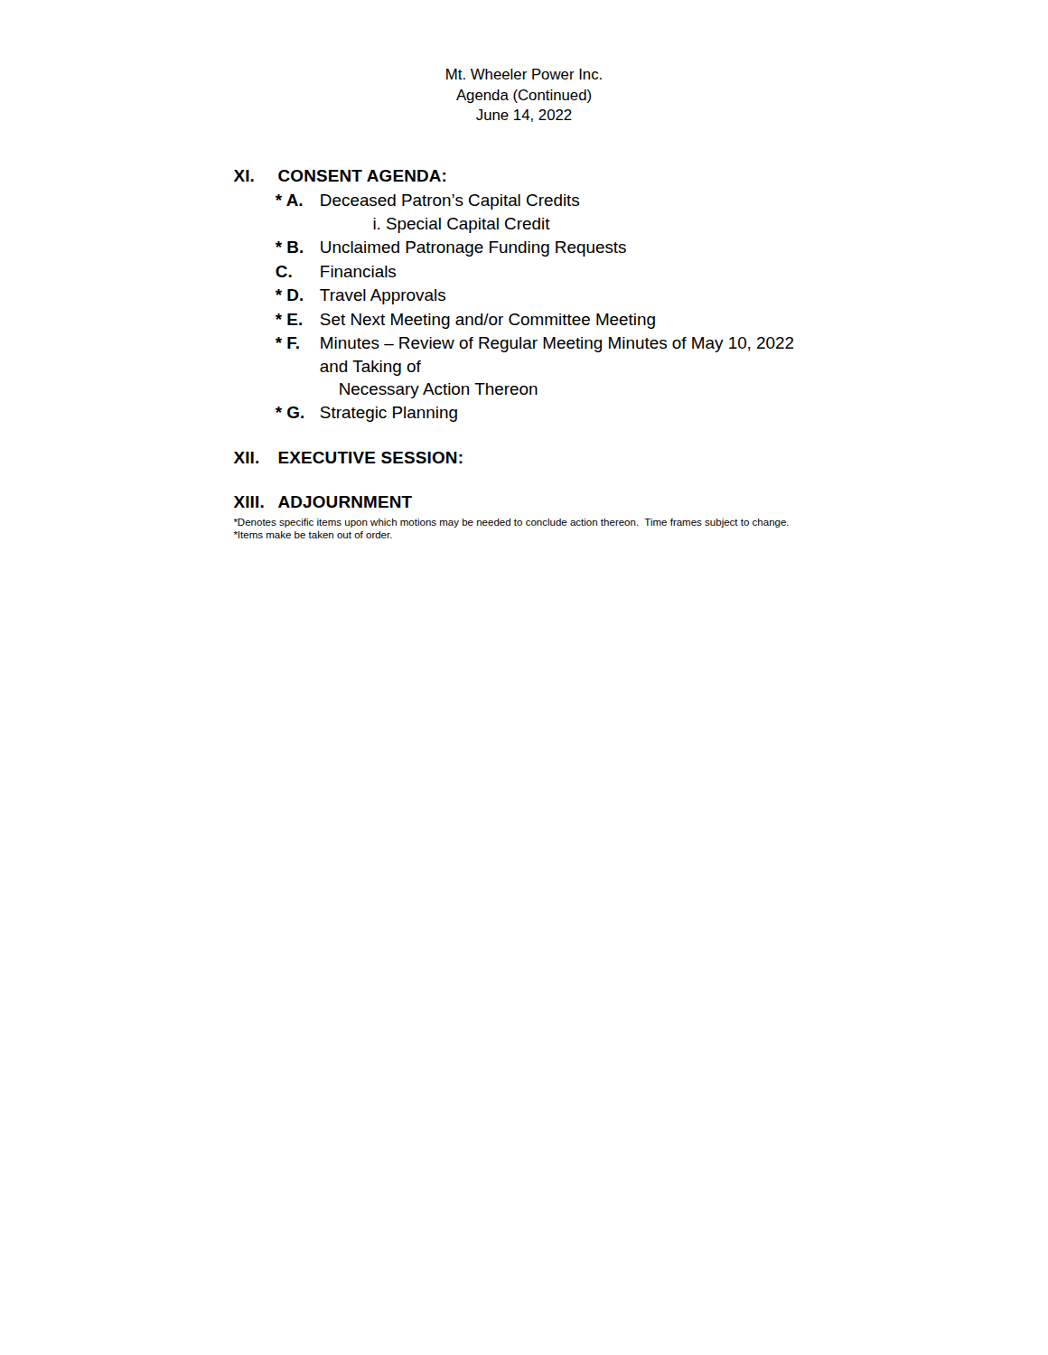Mt. Wheeler Power Inc.
Agenda (Continued)
June 14, 2022
XI. CONSENT AGENDA:
* A. Deceased Patron’s Capital Credits
i. Special Capital Credit
* B. Unclaimed Patronage Funding Requests
C. Financials
* D. Travel Approvals
* E. Set Next Meeting and/or Committee Meeting
* F. Minutes – Review of Regular Meeting Minutes of May 10, 2022 and Taking of Necessary Action Thereon
* G. Strategic Planning
XII. EXECUTIVE SESSION:
XIII. ADJOURNMENT
*Denotes specific items upon which motions may be needed to conclude action thereon. Time frames subject to change.
*Items make be taken out of order.